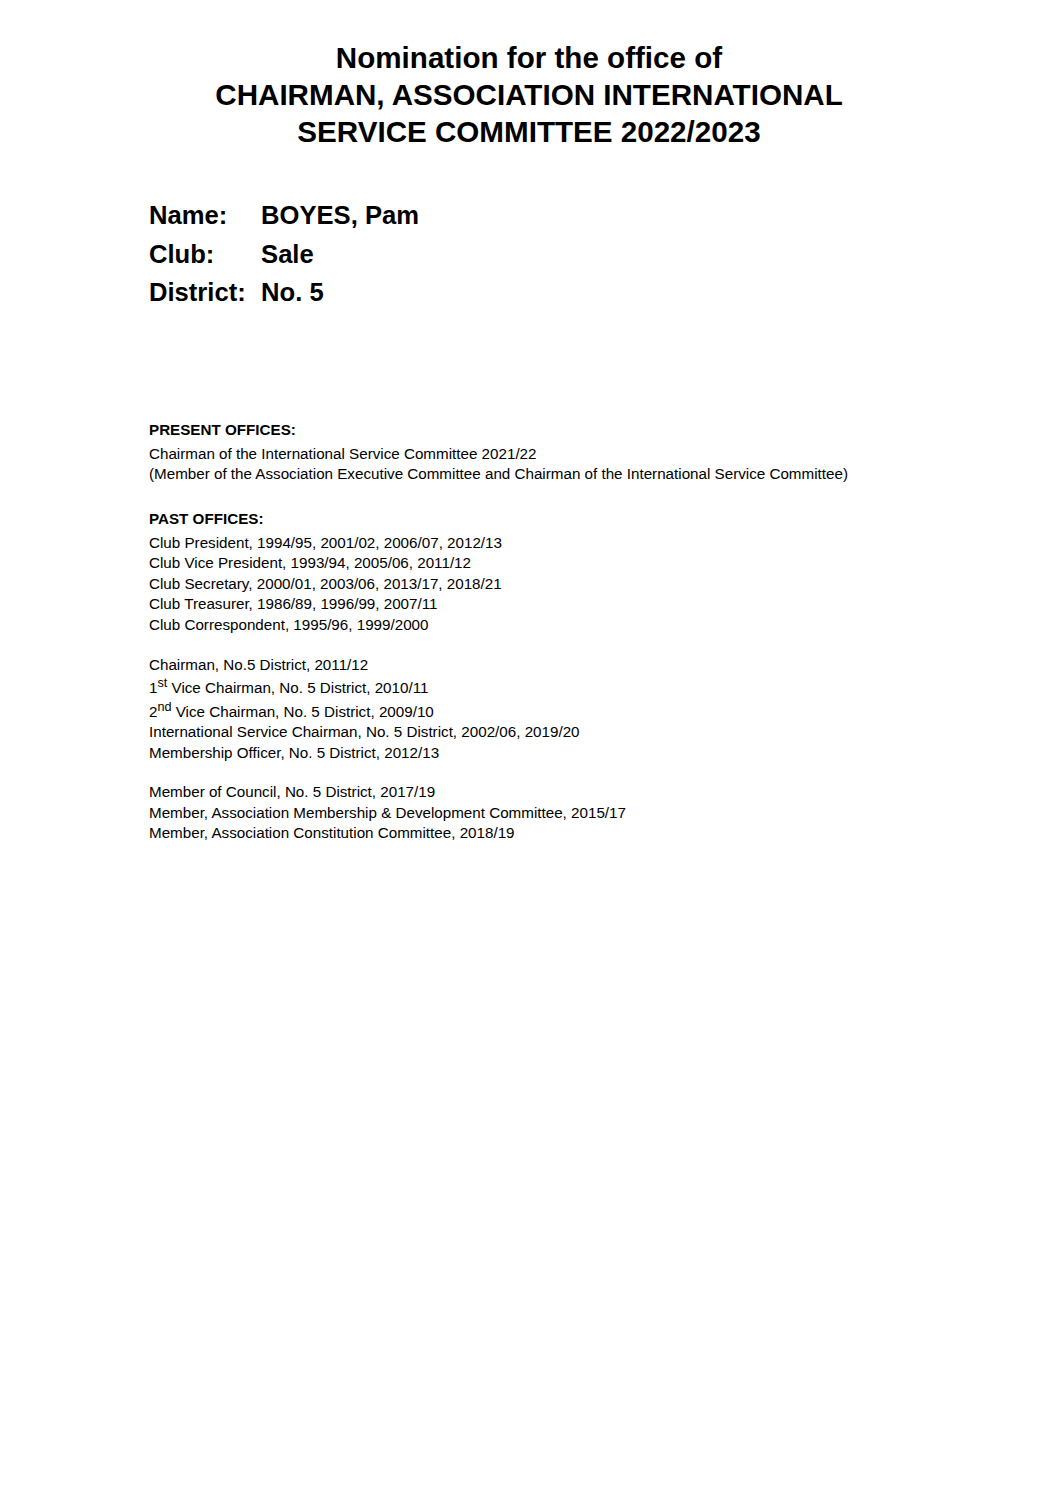Nomination for the office of
CHAIRMAN, ASSOCIATION INTERNATIONAL SERVICE COMMITTEE 2022/2023
| Name: | BOYES, Pam |
| Club: | Sale |
| District: | No. 5 |
Present Offices:
Chairman of the International Service Committee 2021/22
(Member of the Association Executive Committee and Chairman of the International Service Committee)
Past Offices:
Club President, 1994/95, 2001/02, 2006/07, 2012/13
Club Vice President, 1993/94, 2005/06, 2011/12
Club Secretary, 2000/01, 2003/06, 2013/17, 2018/21
Club Treasurer, 1986/89, 1996/99, 2007/11
Club Correspondent, 1995/96, 1999/2000
Chairman, No.5 District, 2011/12
1st Vice Chairman, No. 5 District, 2010/11
2nd Vice Chairman, No. 5 District, 2009/10
International Service Chairman, No. 5 District, 2002/06, 2019/20
Membership Officer, No. 5 District, 2012/13
Member of Council, No. 5 District, 2017/19
Member, Association Membership & Development Committee, 2015/17
Member, Association Constitution Committee, 2018/19